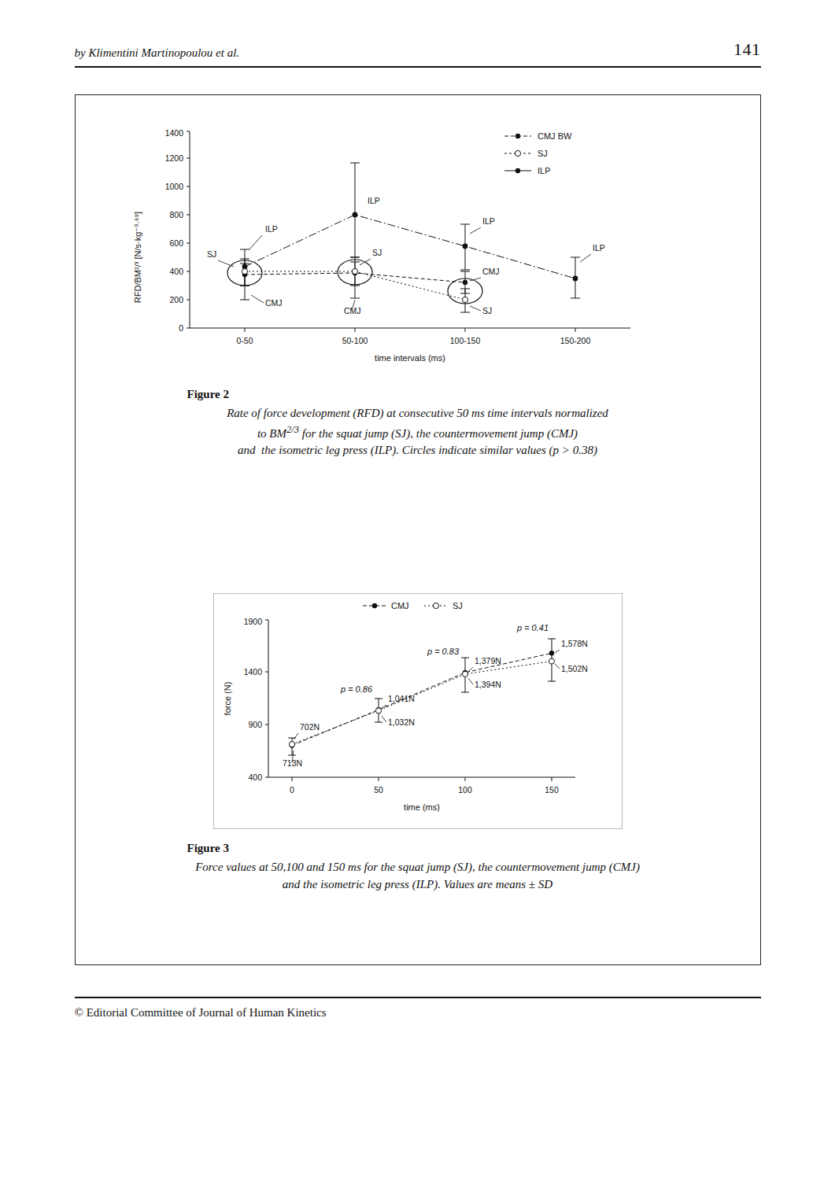by Klimentini Martinopoulou et al.
141
0 200 400 600 800 1000 1200 1400 RFD/BM²/³ [N/s·kg⁻⁰·⁶⁸] 0-50 50-100 100-150 150-200 time intervals (ms) CMJ BW SJ ILP ILP ILP ILP ILP SJ SJ SJ CMJ CMJ CMJ
Figure 2
Rate of force development (RFD) at consecutive 50 ms time intervals normalized
to BM2/3 for the squat jump (SJ), the countermovement jump (CMJ)
and the isometric leg press (ILP). Circles indicate similar values (p > 0.38)
400 900 1400 1900 force (N) 0 50 100 150 time (ms) CMJ SJ p = 0.86 p = 0.83 p = 0.41 702N 713N 1,041N 1,032N 1,379N 1,394N 1,578N 1,502N
Figure 3
Force values at 50,100 and 150 ms for the squat jump (SJ), the countermovement jump (CMJ)
and the isometric leg press (ILP). Values are means ± SD
© Editorial Committee of Journal of Human Kinetics